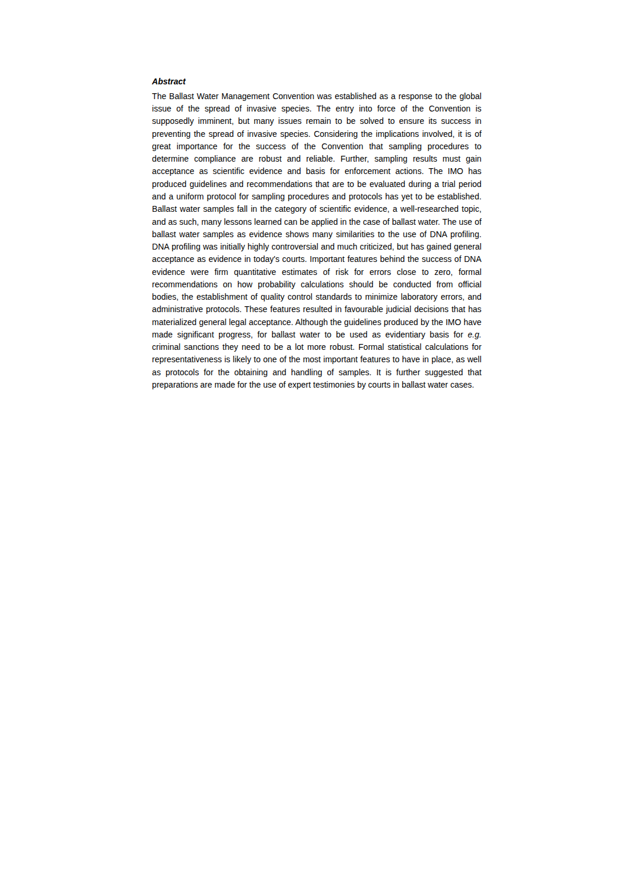Abstract
The Ballast Water Management Convention was established as a response to the global issue of the spread of invasive species. The entry into force of the Convention is supposedly imminent, but many issues remain to be solved to ensure its success in preventing the spread of invasive species. Considering the implications involved, it is of great importance for the success of the Convention that sampling procedures to determine compliance are robust and reliable. Further, sampling results must gain acceptance as scientific evidence and basis for enforcement actions. The IMO has produced guidelines and recommendations that are to be evaluated during a trial period and a uniform protocol for sampling procedures and protocols has yet to be established. Ballast water samples fall in the category of scientific evidence, a well-researched topic, and as such, many lessons learned can be applied in the case of ballast water. The use of ballast water samples as evidence shows many similarities to the use of DNA profiling. DNA profiling was initially highly controversial and much criticized, but has gained general acceptance as evidence in today's courts. Important features behind the success of DNA evidence were firm quantitative estimates of risk for errors close to zero, formal recommendations on how probability calculations should be conducted from official bodies, the establishment of quality control standards to minimize laboratory errors, and administrative protocols. These features resulted in favourable judicial decisions that has materialized general legal acceptance. Although the guidelines produced by the IMO have made significant progress, for ballast water to be used as evidentiary basis for e.g. criminal sanctions they need to be a lot more robust. Formal statistical calculations for representativeness is likely to one of the most important features to have in place, as well as protocols for the obtaining and handling of samples. It is further suggested that preparations are made for the use of expert testimonies by courts in ballast water cases.